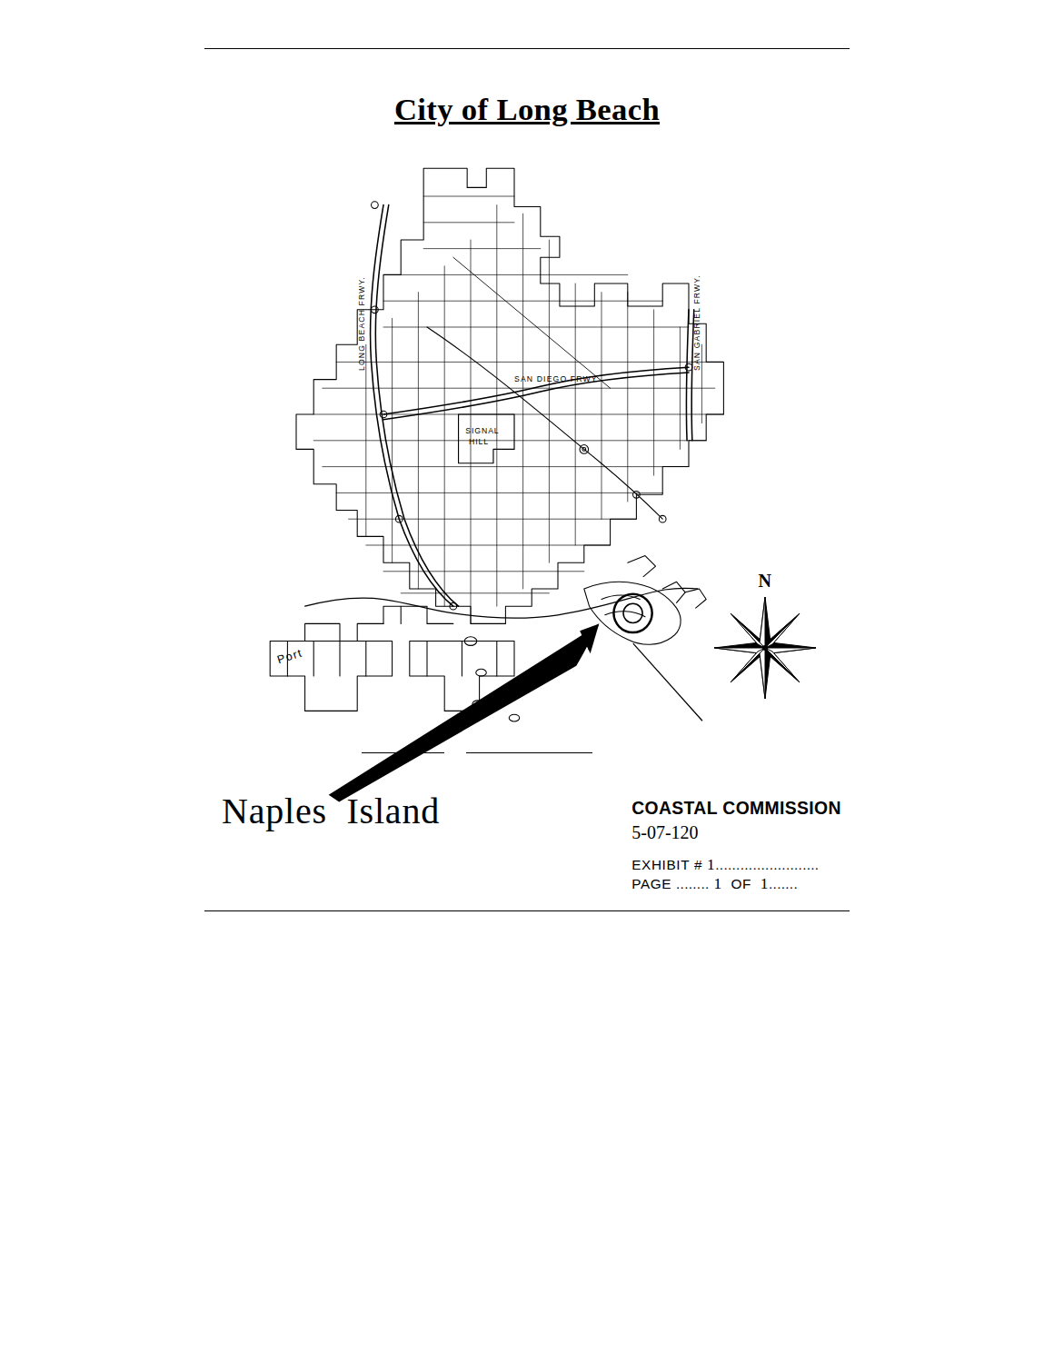City of Long Beach
LONG BEACH FRWY. SAN DIEGO FRWY. SAN GABRIEL FRWY. SIGNAL HILL Port
N
Naples Island
COASTAL COMMISSION
5-07-120
EXHIBIT # 1.........................
PAGE ........ 1 OF 1.......